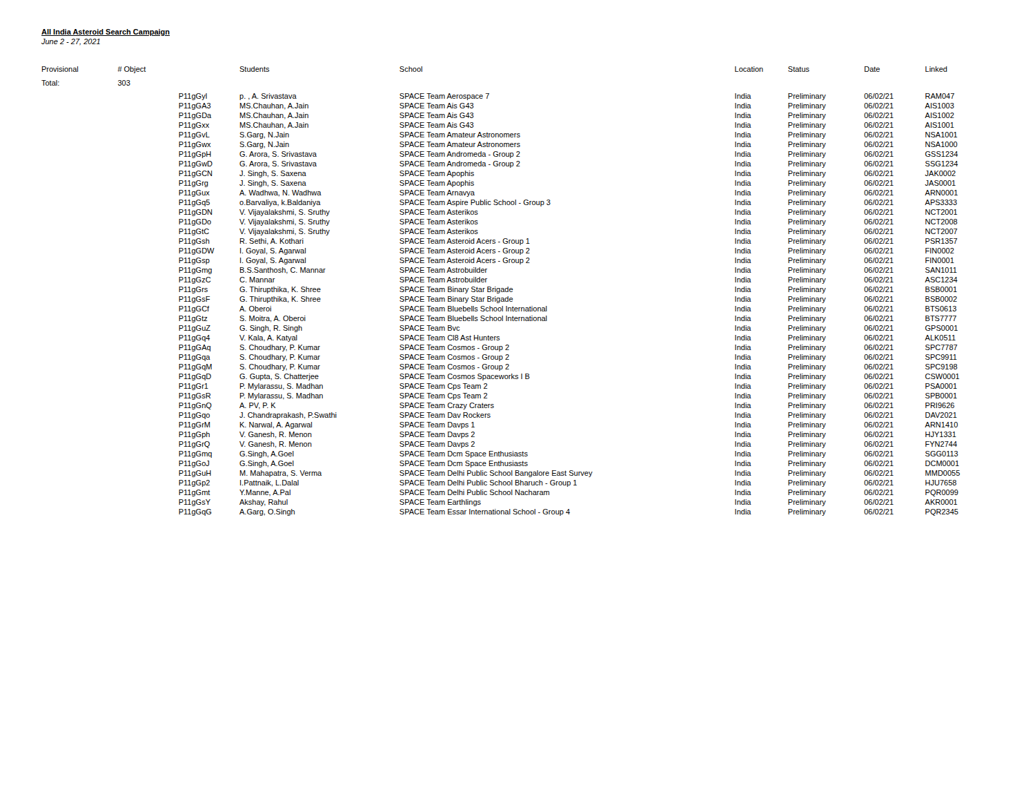All India Asteroid Search Campaign
June 2 - 27, 2021
| Provisional | # Object | | Students | School | Location | Status | Date | Linked |
| --- | --- | --- | --- | --- | --- | --- | --- | --- |
| Total: | 303 | | | | | | | |
| | | P11gGyl | p. , A. Srivastava | SPACE Team Aerospace 7 | India | Preliminary | 06/02/21 | RAM047 |
| | | P11gGA3 | MS.Chauhan, A.Jain | SPACE Team Ais G43 | India | Preliminary | 06/02/21 | AIS1003 |
| | | P11gGDa | MS.Chauhan, A.Jain | SPACE Team Ais G43 | India | Preliminary | 06/02/21 | AIS1002 |
| | | P11gGxx | MS.Chauhan, A.Jain | SPACE Team Ais G43 | India | Preliminary | 06/02/21 | AIS1001 |
| | | P11gGvL | S.Garg, N.Jain | SPACE Team Amateur Astronomers | India | Preliminary | 06/02/21 | NSA1001 |
| | | P11gGwx | S.Garg, N.Jain | SPACE Team Amateur Astronomers | India | Preliminary | 06/02/21 | NSA1000 |
| | | P11gGpH | G. Arora, S. Srivastava | SPACE Team Andromeda - Group 2 | India | Preliminary | 06/02/21 | GSS1234 |
| | | P11gGwD | G. Arora, S. Srivastava | SPACE Team Andromeda - Group 2 | India | Preliminary | 06/02/21 | SSG1234 |
| | | P11gGCN | J. Singh, S. Saxena | SPACE Team Apophis | India | Preliminary | 06/02/21 | JAK0002 |
| | | P11gGrg | J. Singh, S. Saxena | SPACE Team Apophis | India | Preliminary | 06/02/21 | JAS0001 |
| | | P11gGux | A. Wadhwa, N. Wadhwa | SPACE Team Arnavya | India | Preliminary | 06/02/21 | ARN0001 |
| | | P11gGq5 | o.Barvaliya, k.Baldaniya | SPACE Team Aspire Public School - Group 3 | India | Preliminary | 06/02/21 | APS3333 |
| | | P11gGDN | V. Vijayalakshmi, S. Sruthy | SPACE Team Asterikos | India | Preliminary | 06/02/21 | NCT2001 |
| | | P11gGDo | V. Vijayalakshmi, S. Sruthy | SPACE Team Asterikos | India | Preliminary | 06/02/21 | NCT2008 |
| | | P11gGtC | V. Vijayalakshmi, S. Sruthy | SPACE Team Asterikos | India | Preliminary | 06/02/21 | NCT2007 |
| | | P11gGsh | R. Sethi, A. Kothari | SPACE Team Asteroid Acers - Group 1 | India | Preliminary | 06/02/21 | PSR1357 |
| | | P11gGDW | I. Goyal, S. Agarwal | SPACE Team Asteroid Acers - Group 2 | India | Preliminary | 06/02/21 | FIN0002 |
| | | P11gGsp | I. Goyal, S. Agarwal | SPACE Team Asteroid Acers - Group 2 | India | Preliminary | 06/02/21 | FIN0001 |
| | | P11gGmg | B.S.Santhosh, C. Mannar | SPACE Team Astrobuilder | India | Preliminary | 06/02/21 | SAN1011 |
| | | P11gGzC | C. Mannar | SPACE Team Astrobuilder | India | Preliminary | 06/02/21 | ASC1234 |
| | | P11gGrs | G. Thirupthika, K. Shree | SPACE Team Binary Star Brigade | India | Preliminary | 06/02/21 | BSB0001 |
| | | P11gGsF | G. Thirupthika, K. Shree | SPACE Team Binary Star Brigade | India | Preliminary | 06/02/21 | BSB0002 |
| | | P11gGCf | A. Oberoi | SPACE Team Bluebells School International | India | Preliminary | 06/02/21 | BTS0613 |
| | | P11gGtz | S. Moitra, A. Oberoi | SPACE Team Bluebells School International | India | Preliminary | 06/02/21 | BTS7777 |
| | | P11gGuZ | G. Singh, R. Singh | SPACE Team Bvc | India | Preliminary | 06/02/21 | GPS0001 |
| | | P11gGq4 | V. Kala, A. Katyal | SPACE Team Cl8 Ast Hunters | India | Preliminary | 06/02/21 | ALK0511 |
| | | P11gGAq | S. Choudhary, P. Kumar | SPACE Team Cosmos - Group 2 | India | Preliminary | 06/02/21 | SPC7787 |
| | | P11gGqa | S. Choudhary, P. Kumar | SPACE Team Cosmos - Group 2 | India | Preliminary | 06/02/21 | SPC9911 |
| | | P11gGqM | S. Choudhary, P. Kumar | SPACE Team Cosmos - Group 2 | India | Preliminary | 06/02/21 | SPC9198 |
| | | P11gGqD | G. Gupta, S. Chatterjee | SPACE Team Cosmos Spaceworks I B | India | Preliminary | 06/02/21 | CSW0001 |
| | | P11gGr1 | P. Mylarassu, S. Madhan | SPACE Team Cps Team 2 | India | Preliminary | 06/02/21 | PSA0001 |
| | | P11gGsR | P. Mylarassu, S. Madhan | SPACE Team Cps Team 2 | India | Preliminary | 06/02/21 | SPB0001 |
| | | P11gGnQ | A. PV, P. K | SPACE Team Crazy Craters | India | Preliminary | 06/02/21 | PRI9626 |
| | | P11gGqo | J. Chandraprakash, P.Swathi | SPACE Team Dav Rockers | India | Preliminary | 06/02/21 | DAV2021 |
| | | P11gGrM | K. Narwal, A. Agarwal | SPACE Team Davps 1 | India | Preliminary | 06/02/21 | ARN1410 |
| | | P11gGph | V. Ganesh, R. Menon | SPACE Team Davps 2 | India | Preliminary | 06/02/21 | HJY1331 |
| | | P11gGrQ | V. Ganesh, R. Menon | SPACE Team Davps 2 | India | Preliminary | 06/02/21 | FYN2744 |
| | | P11gGmq | G.Singh, A.Goel | SPACE Team Dcm Space Enthusiasts | India | Preliminary | 06/02/21 | SGG0113 |
| | | P11gGoJ | G.Singh, A.Goel | SPACE Team Dcm Space Enthusiasts | India | Preliminary | 06/02/21 | DCM0001 |
| | | P11gGuH | M. Mahapatra, S. Verma | SPACE Team Delhi Public School Bangalore East Survey | India | Preliminary | 06/02/21 | MMD0055 |
| | | P11gGp2 | I.Pattnaik, L.Dalal | SPACE Team Delhi Public School Bharuch - Group 1 | India | Preliminary | 06/02/21 | HJU7658 |
| | | P11gGmt | Y.Manne, A.Pal | SPACE Team Delhi Public School Nacharam | India | Preliminary | 06/02/21 | PQR0099 |
| | | P11gGsY | Akshay, Rahul | SPACE Team Earthlings | India | Preliminary | 06/02/21 | AKR0001 |
| | | P11gGqG | A.Garg, O.Singh | SPACE Team Essar International School - Group 4 | India | Preliminary | 06/02/21 | PQR2345 |